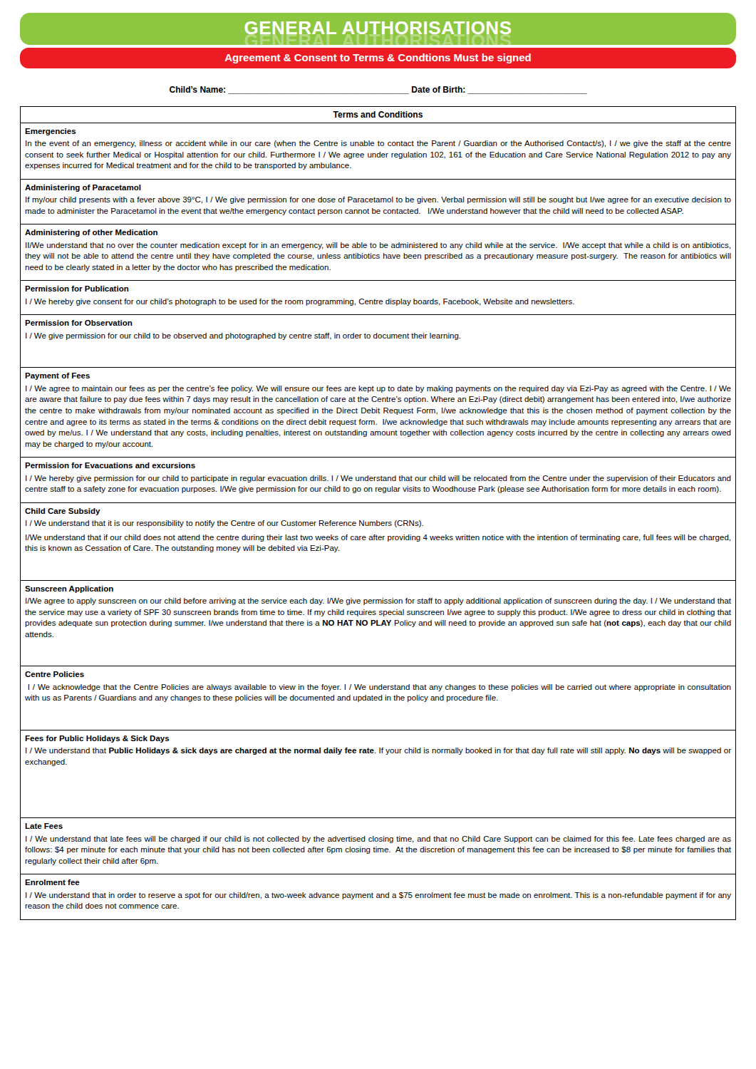GENERAL AUTHORISATIONS GENERAL AUTHORISATIONS
Agreement & Consent to Terms & Condtions Must be signed
Child’s Name: ______________________________________ Date of Birth: _________________________
| Terms and Conditions |
| --- |
| Emergencies In the event of an emergency, illness or accident while in our care (when the Centre is unable to contact the Parent / Guardian or the Authorised Contact/s), I / we give the staff at the centre consent to seek further Medical or Hospital attention for our child. Furthermore I / We agree under regulation 102, 161 of the Education and Care Service National Regulation 2012 to pay any expenses incurred for Medical treatment and for the child to be transported by ambulance. |
| Administering of Paracetamol If my/our child presents with a fever above 39°C, I / We give permission for one dose of Paracetamol to be given. Verbal permission will still be sought but I/we agree for an executive decision to made to administer the Paracetamol in the event that we/the emergency contact person cannot be contacted. I/We understand however that the child will need to be collected ASAP. |
| Administering of other Medication II/We understand that no over the counter medication except for in an emergency, will be able to be administered to any child while at the service. I/We accept that while a child is on antibiotics, they will not be able to attend the centre until they have completed the course, unless antibiotics have been prescribed as a precautionary measure post-surgery. The reason for antibiotics will need to be clearly stated in a letter by the doctor who has prescribed the medication. |
| Permission for Publication I / We hereby give consent for our child’s photograph to be used for the room programming, Centre display boards, Facebook, Website and newsletters. |
| Permission for Observation I / We give permission for our child to be observed and photographed by centre staff, in order to document their learning. |
| Payment of Fees I / We agree to maintain our fees as per the centre’s fee policy. We will ensure our fees are kept up to date by making payments on the required day via Ezi-Pay as agreed with the Centre. I / We are aware that failure to pay due fees within 7 days may result in the cancellation of care at the Centre’s option. Where an Ezi-Pay (direct debit) arrangement has been entered into, I/we authorize the centre to make withdrawals from my/our nominated account as specified in the Direct Debit Request Form, I/we acknowledge that this is the chosen method of payment collection by the centre and agree to its terms as stated in the terms & conditions on the direct debit request form. I/we acknowledge that such withdrawals may include amounts representing any arrears that are owed by me/us. I / We understand that any costs, including penalties, interest on outstanding amount together with collection agency costs incurred by the centre in collecting any arrears owed may be charged to my/our account. |
| Permission for Evacuations and excursions I / We hereby give permission for our child to participate in regular evacuation drills. I / We understand that our child will be relocated from the Centre under the supervision of their Educators and centre staff to a safety zone for evacuation purposes. I/We give permission for our child to go on regular visits to Woodhouse Park (please see Authorisation form for more details in each room). |
| Child Care Subsidy I / We understand that it is our responsibility to notify the Centre of our Customer Reference Numbers (CRNs). I/We understand that if our child does not attend the centre during their last two weeks of care after providing 4 weeks written notice with the intention of terminating care, full fees will be charged, this is known as Cessation of Care. The outstanding money will be debited via Ezi-Pay. |
| Sunscreen Application I/We agree to apply sunscreen on our child before arriving at the service each day. I/We give permission for staff to apply additional application of sunscreen during the day. I / We understand that the service may use a variety of SPF 30 sunscreen brands from time to time. If my child requires special sunscreen I/we agree to supply this product. I/We agree to dress our child in clothing that provides adequate sun protection during summer. I/we understand that there is a NO HAT NO PLAY Policy and will need to provide an approved sun safe hat ( not caps ), each day that our child attends. |
| Centre Policies I / We acknowledge that the Centre Policies are always available to view in the foyer. I / We understand that any changes to these policies will be carried out where appropriate in consultation with us as Parents / Guardians and any changes to these policies will be documented and updated in the policy and procedure file. |
| Fees for Public Holidays & Sick Days I / We understand that Public Holidays & sick days are charged at the normal daily fee rate . If your child is normally booked in for that day full rate will still apply. No days will be swapped or exchanged. |
| Late Fees I / We understand that late fees will be charged if our child is not collected by the advertised closing time, and that no Child Care Support can be claimed for this fee. Late fees charged are as follows: $4 per minute for each minute that your child has not been collected after 6pm closing time. At the discretion of management this fee can be increased to $8 per minute for families that regularly collect their child after 6pm. |
| Enrolment fee I / We understand that in order to reserve a spot for our child/ren, a two-week advance payment and a $75 enrolment fee must be made on enrolment. This is a non-refundable payment if for any reason the child does not commence care. |